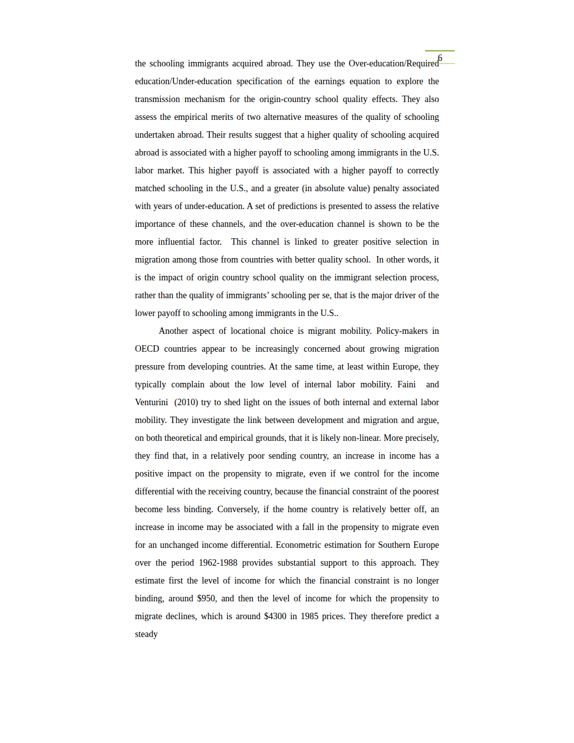6
the schooling immigrants acquired abroad. They use the Over-education/Required education/Under-education specification of the earnings equation to explore the transmission mechanism for the origin-country school quality effects. They also assess the empirical merits of two alternative measures of the quality of schooling undertaken abroad. Their results suggest that a higher quality of schooling acquired abroad is associated with a higher payoff to schooling among immigrants in the U.S. labor market. This higher payoff is associated with a higher payoff to correctly matched schooling in the U.S., and a greater (in absolute value) penalty associated with years of under-education. A set of predictions is presented to assess the relative importance of these channels, and the over-education channel is shown to be the more influential factor. This channel is linked to greater positive selection in migration among those from countries with better quality school. In other words, it is the impact of origin country school quality on the immigrant selection process, rather than the quality of immigrants’ schooling per se, that is the major driver of the lower payoff to schooling among immigrants in the U.S..
Another aspect of locational choice is migrant mobility. Policy-makers in OECD countries appear to be increasingly concerned about growing migration pressure from developing countries. At the same time, at least within Europe, they typically complain about the low level of internal labor mobility. Faini and Venturini (2010) try to shed light on the issues of both internal and external labor mobility. They investigate the link between development and migration and argue, on both theoretical and empirical grounds, that it is likely non-linear. More precisely, they find that, in a relatively poor sending country, an increase in income has a positive impact on the propensity to migrate, even if we control for the income differential with the receiving country, because the financial constraint of the poorest become less binding. Conversely, if the home country is relatively better off, an increase in income may be associated with a fall in the propensity to migrate even for an unchanged income differential. Econometric estimation for Southern Europe over the period 1962-1988 provides substantial support to this approach. They estimate first the level of income for which the financial constraint is no longer binding, around $950, and then the level of income for which the propensity to migrate declines, which is around $4300 in 1985 prices. They therefore predict a steady